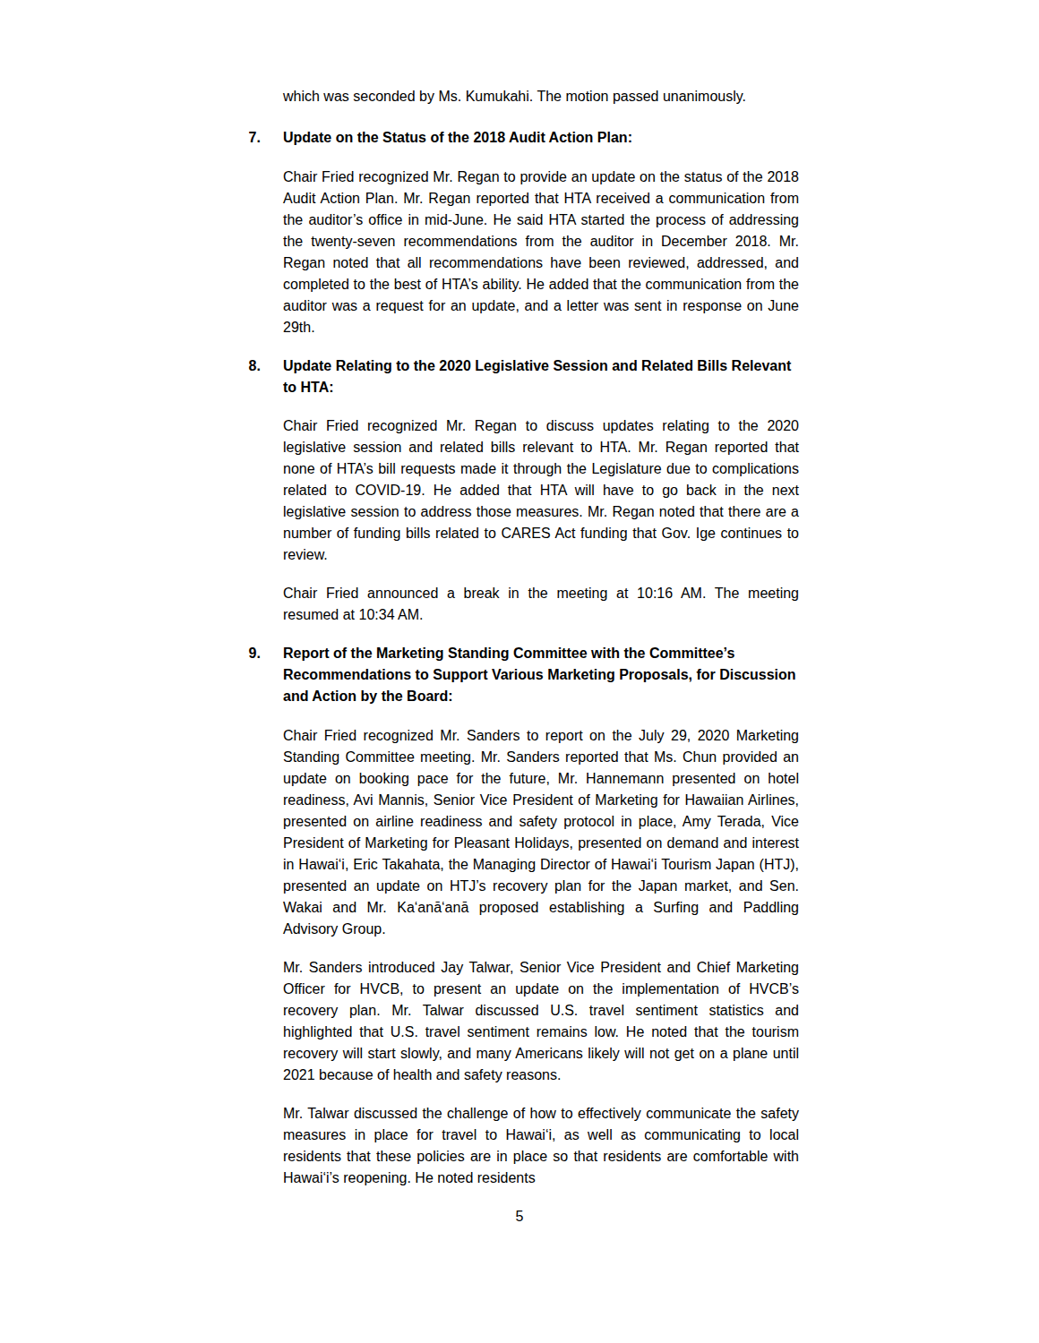which was seconded by Ms. Kumukahi. The motion passed unanimously.
7.
Update on the Status of the 2018 Audit Action Plan:
Chair Fried recognized Mr. Regan to provide an update on the status of the 2018 Audit Action Plan. Mr. Regan reported that HTA received a communication from the auditor’s office in mid-June. He said HTA started the process of addressing the twenty-seven recommendations from the auditor in December 2018. Mr. Regan noted that all recommendations have been reviewed, addressed, and completed to the best of HTA’s ability. He added that the communication from the auditor was a request for an update, and a letter was sent in response on June 29th.
8.
Update Relating to the 2020 Legislative Session and Related Bills Relevant to HTA:
Chair Fried recognized Mr. Regan to discuss updates relating to the 2020 legislative session and related bills relevant to HTA. Mr. Regan reported that none of HTA’s bill requests made it through the Legislature due to complications related to COVID-19. He added that HTA will have to go back in the next legislative session to address those measures. Mr. Regan noted that there are a number of funding bills related to CARES Act funding that Gov. Ige continues to review.
Chair Fried announced a break in the meeting at 10:16 AM. The meeting resumed at 10:34 AM.
9.
Report of the Marketing Standing Committee with the Committee’s Recommendations to Support Various Marketing Proposals, for Discussion and Action by the Board:
Chair Fried recognized Mr. Sanders to report on the July 29, 2020 Marketing Standing Committee meeting. Mr. Sanders reported that Ms. Chun provided an update on booking pace for the future, Mr. Hannemann presented on hotel readiness, Avi Mannis, Senior Vice President of Marketing for Hawaiian Airlines, presented on airline readiness and safety protocol in place, Amy Terada, Vice President of Marketing for Pleasant Holidays, presented on demand and interest in Hawai‘i, Eric Takahata, the Managing Director of Hawai‘i Tourism Japan (HTJ), presented an update on HTJ’s recovery plan for the Japan market, and Sen. Wakai and Mr. Ka‘anā‘anā proposed establishing a Surfing and Paddling Advisory Group.
Mr. Sanders introduced Jay Talwar, Senior Vice President and Chief Marketing Officer for HVCB, to present an update on the implementation of HVCB’s recovery plan. Mr. Talwar discussed U.S. travel sentiment statistics and highlighted that U.S. travel sentiment remains low. He noted that the tourism recovery will start slowly, and many Americans likely will not get on a plane until 2021 because of health and safety reasons.
Mr. Talwar discussed the challenge of how to effectively communicate the safety measures in place for travel to Hawai‘i, as well as communicating to local residents that these policies are in place so that residents are comfortable with Hawai‘i’s reopening. He noted residents
5